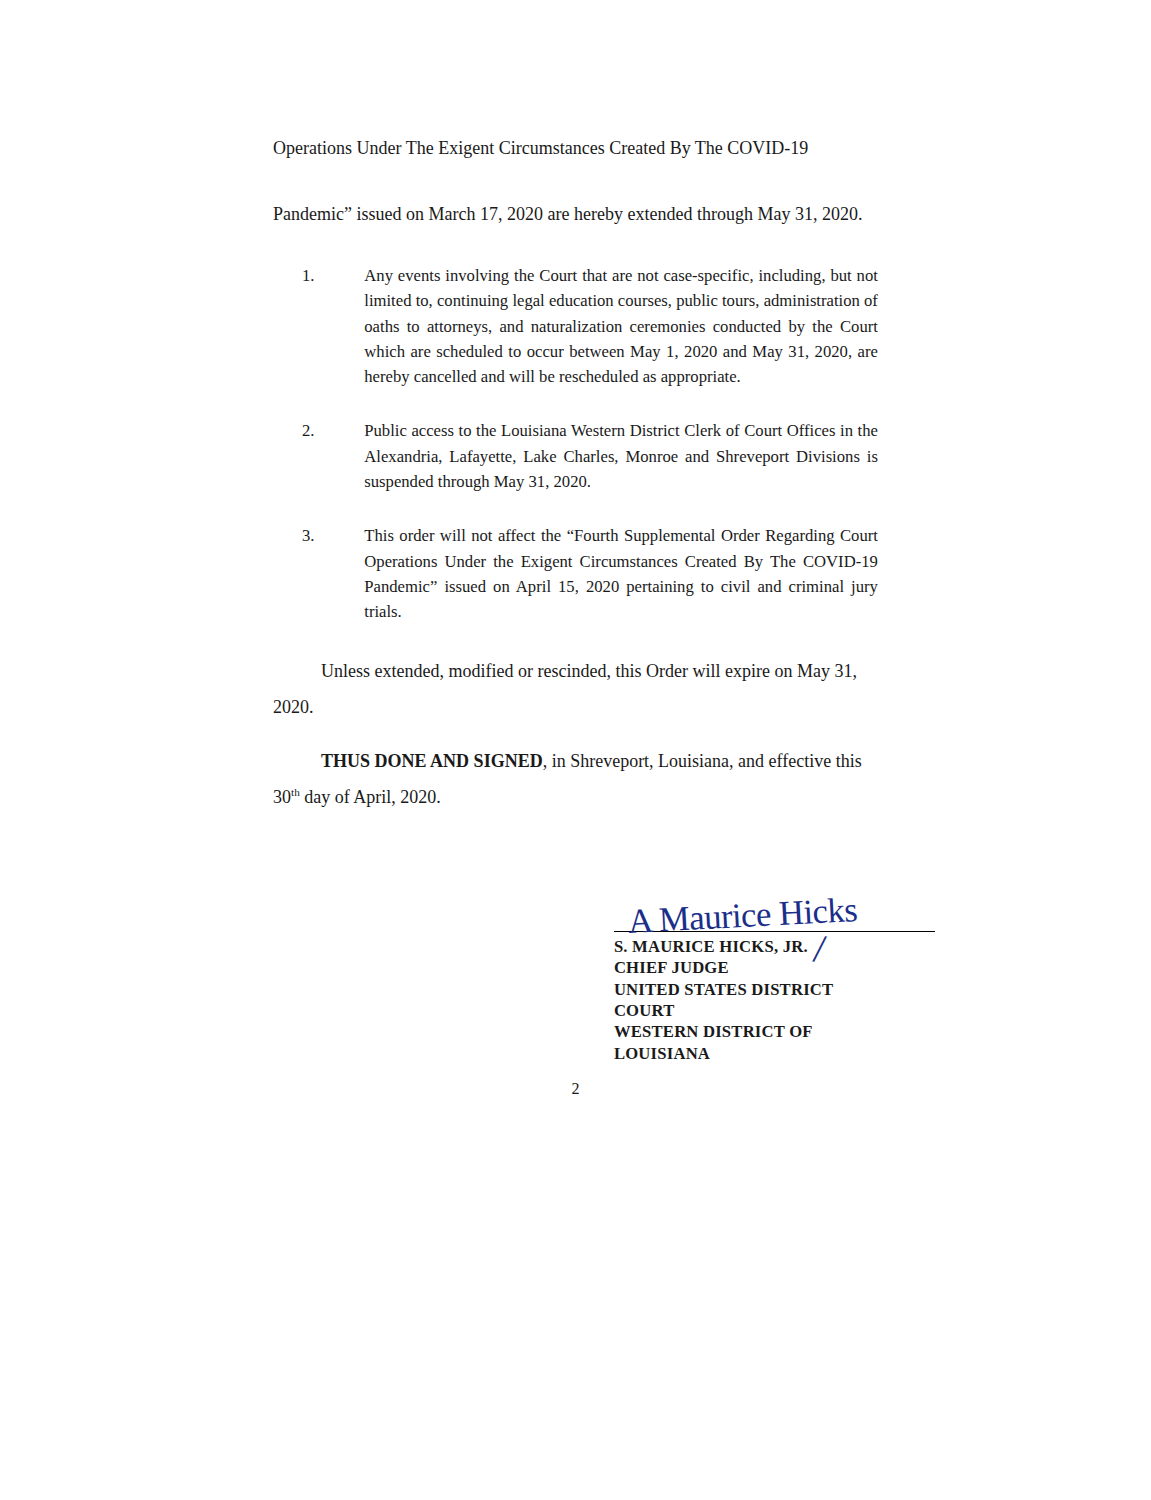Operations Under The Exigent Circumstances Created By The COVID-19
Pandemic” issued on March 17, 2020 are hereby extended through May 31, 2020.
1. Any events involving the Court that are not case-specific, including, but not limited to, continuing legal education courses, public tours, administration of oaths to attorneys, and naturalization ceremonies conducted by the Court which are scheduled to occur between May 1, 2020 and May 31, 2020, are hereby cancelled and will be rescheduled as appropriate.
2. Public access to the Louisiana Western District Clerk of Court Offices in the Alexandria, Lafayette, Lake Charles, Monroe and Shreveport Divisions is suspended through May 31, 2020.
3. This order will not affect the “Fourth Supplemental Order Regarding Court Operations Under the Exigent Circumstances Created By The COVID-19 Pandemic” issued on April 15, 2020 pertaining to civil and criminal jury trials.
Unless extended, modified or rescinded, this Order will expire on May 31,
2020.
THUS DONE AND SIGNED, in Shreveport, Louisiana, and effective this
30th day of April, 2020.
A Maurice Hicks
/
S. MAURICE HICKS, JR.
CHIEF JUDGE
UNITED STATES DISTRICT COURT
WESTERN DISTRICT OF LOUISIANA
2